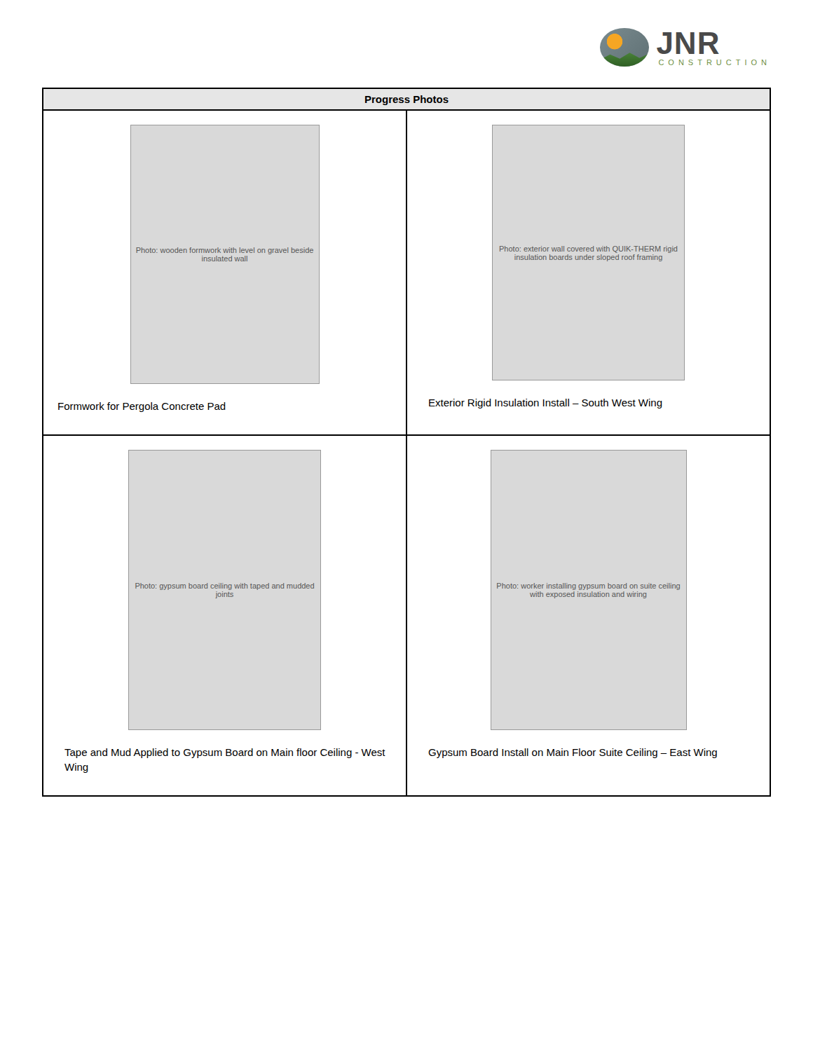JNR
CONSTRUCTION
| Progress Photos |
| --- |
| Photo: wooden formwork with level on gravel beside insulated wall Formwork for Pergola Concrete Pad | Photo: exterior wall covered with QUIK-THERM rigid insulation boards under sloped roof framing Exterior Rigid Insulation Install – South West Wing |
| Photo: gypsum board ceiling with taped and mudded joints Tape and Mud Applied to Gypsum Board on Main floor Ceiling - West Wing | Photo: worker installing gypsum board on suite ceiling with exposed insulation and wiring Gypsum Board Install on Main Floor Suite Ceiling – East Wing |